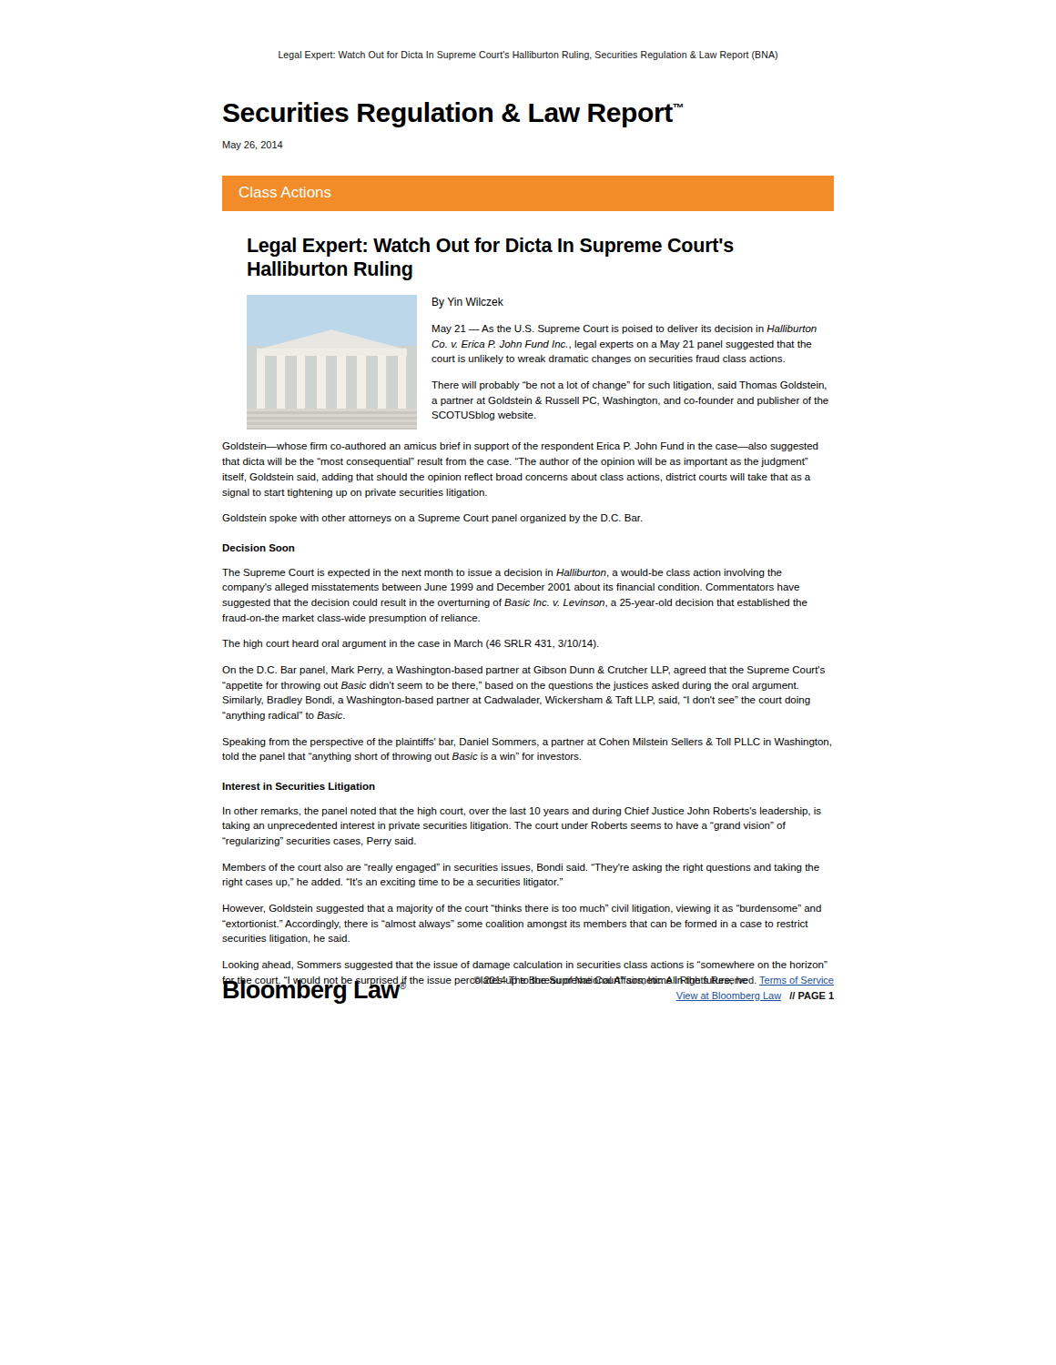Legal Expert: Watch Out for Dicta In Supreme Court's Halliburton Ruling, Securities Regulation & Law Report (BNA)
Securities Regulation & Law Report™
May 26, 2014
Class Actions
Legal Expert: Watch Out for Dicta In Supreme Court's Halliburton Ruling
By Yin Wilczek
May 21 — As the U.S. Supreme Court is poised to deliver its decision in Halliburton Co. v. Erica P. John Fund Inc., legal experts on a May 21 panel suggested that the court is unlikely to wreak dramatic changes on securities fraud class actions.
There will probably “be not a lot of change” for such litigation, said Thomas Goldstein, a partner at Goldstein & Russell PC, Washington, and co-founder and publisher of the SCOTUSblog website.
Goldstein—whose firm co-authored an amicus brief in support of the respondent Erica P. John Fund in the case—also suggested that dicta will be the “most consequential” result from the case. “The author of the opinion will be as important as the judgment” itself, Goldstein said, adding that should the opinion reflect broad concerns about class actions, district courts will take that as a signal to start tightening up on private securities litigation.
Goldstein spoke with other attorneys on a Supreme Court panel organized by the D.C. Bar.
Decision Soon
The Supreme Court is expected in the next month to issue a decision in Halliburton, a would-be class action involving the company's alleged misstatements between June 1999 and December 2001 about its financial condition. Commentators have suggested that the decision could result in the overturning of Basic Inc. v. Levinson, a 25-year-old decision that established the fraud-on-the market class-wide presumption of reliance.
The high court heard oral argument in the case in March (46 SRLR 431, 3/10/14).
On the D.C. Bar panel, Mark Perry, a Washington-based partner at Gibson Dunn & Crutcher LLP, agreed that the Supreme Court's “appetite for throwing out Basic didn't seem to be there,” based on the questions the justices asked during the oral argument. Similarly, Bradley Bondi, a Washington-based partner at Cadwalader, Wickersham & Taft LLP, said, “I don't see” the court doing “anything radical” to Basic.
Speaking from the perspective of the plaintiffs' bar, Daniel Sommers, a partner at Cohen Milstein Sellers & Toll PLLC in Washington, told the panel that “anything short of throwing out Basic is a win” for investors.
Interest in Securities Litigation
In other remarks, the panel noted that the high court, over the last 10 years and during Chief Justice John Roberts's leadership, is taking an unprecedented interest in private securities litigation. The court under Roberts seems to have a “grand vision” of “regularizing” securities cases, Perry said.
Members of the court also are “really engaged” in securities issues, Bondi said. “They're asking the right questions and taking the right cases up,” he added. “It's an exciting time to be a securities litigator.”
However, Goldstein suggested that a majority of the court “thinks there is too much” civil litigation, viewing it as “burdensome” and “extortionist.” Accordingly, there is “almost always” some coalition amongst its members that can be formed in a case to restrict securities litigation, he said.
Looking ahead, Sommers suggested that the issue of damage calculation in securities class actions is “somewhere on the horizon” for the court. “I would not be surprised if the issue percolates up to the Supreme Court” sometime in the future, he
Bloomberg Law®
© 2014 The Bureau of National Affairs, Inc. All Rights Reserved. Terms of Service
View at Bloomberg Law // PAGE 1